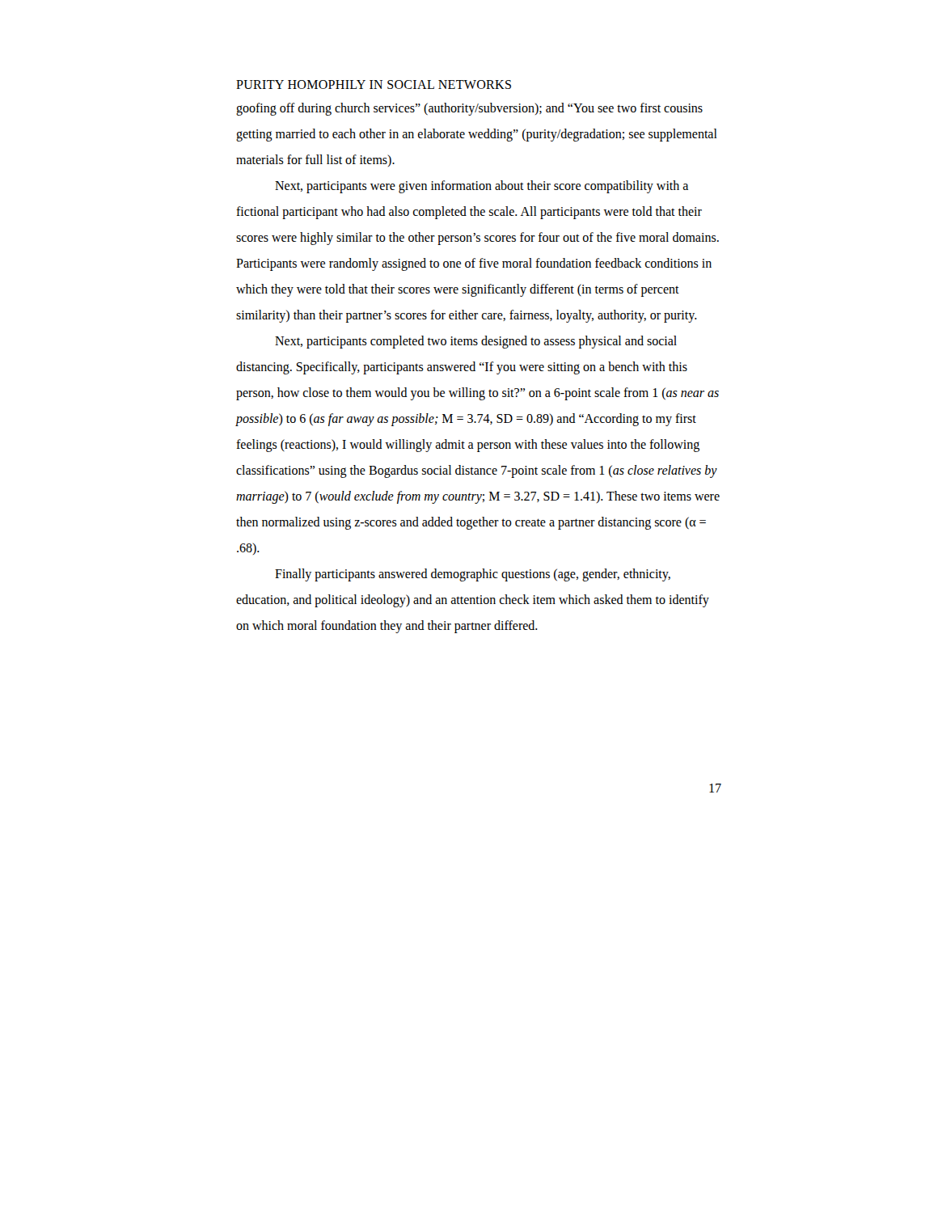PURITY HOMOPHILY IN SOCIAL NETWORKS
goofing off during church services” (authority/subversion); and “You see two first cousins getting married to each other in an elaborate wedding” (purity/degradation; see supplemental materials for full list of items).
Next, participants were given information about their score compatibility with a fictional participant who had also completed the scale. All participants were told that their scores were highly similar to the other person’s scores for four out of the five moral domains. Participants were randomly assigned to one of five moral foundation feedback conditions in which they were told that their scores were significantly different (in terms of percent similarity) than their partner’s scores for either care, fairness, loyalty, authority, or purity.
Next, participants completed two items designed to assess physical and social distancing. Specifically, participants answered “If you were sitting on a bench with this person, how close to them would you be willing to sit?” on a 6-point scale from 1 (as near as possible) to 6 (as far away as possible; M = 3.74, SD = 0.89) and “According to my first feelings (reactions), I would willingly admit a person with these values into the following classifications” using the Bogardus social distance 7-point scale from 1 (as close relatives by marriage) to 7 (would exclude from my country; M = 3.27, SD = 1.41). These two items were then normalized using z-scores and added together to create a partner distancing score (α = .68).
Finally participants answered demographic questions (age, gender, ethnicity, education, and political ideology) and an attention check item which asked them to identify on which moral foundation they and their partner differed.
17